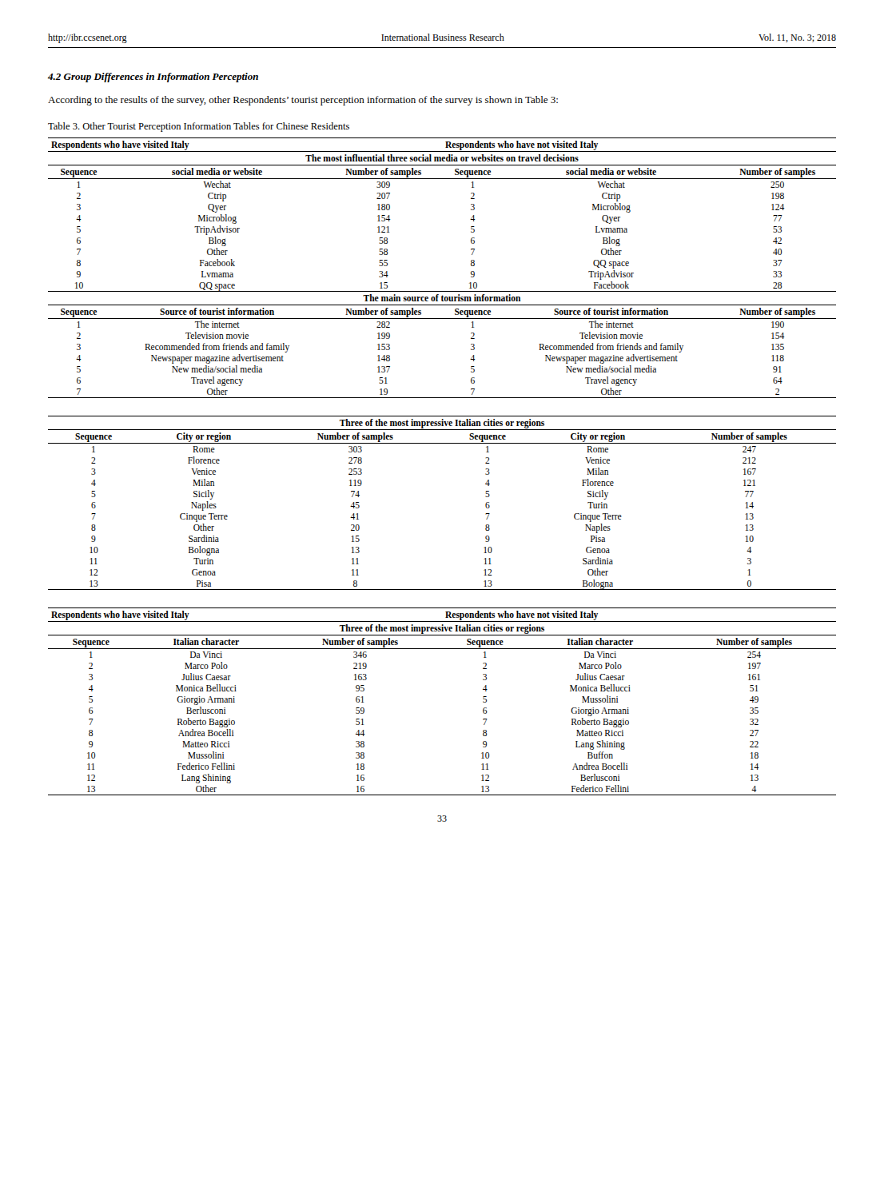http://ibr.ccsenet.org International Business Research Vol. 11, No. 3; 2018
4.2 Group Differences in Information Perception
According to the results of the survey, other Respondents’ tourist perception information of the survey is shown in Table 3:
Table 3. Other Tourist Perception Information Tables for Chinese Residents
| Respondents who have visited Italy | Respondents who have not visited Italy |
| The most influential three social media or websites on travel decisions |
| Sequence | social media or website | Number of samples | Sequence | social media or website | Number of samples |
| 1 | Wechat | 309 | 1 | Wechat | 250 |
| 2 | Ctrip | 207 | 2 | Ctrip | 198 |
| 3 | Qyer | 180 | 3 | Microblog | 124 |
| 4 | Microblog | 154 | 4 | Qyer | 77 |
| 5 | TripAdvisor | 121 | 5 | Lvmama | 53 |
| 6 | Blog | 58 | 6 | Blog | 42 |
| 7 | Other | 58 | 7 | Other | 40 |
| 8 | Facebook | 55 | 8 | QQ space | 37 |
| 9 | Lvmama | 34 | 9 | TripAdvisor | 33 |
| 10 | QQ space | 15 | 10 | Facebook | 28 |
| The main source of tourism information |
| Sequence | Source of tourist information | Number of samples | Sequence | Source of tourist information | Number of samples |
| 1 | The internet | 282 | 1 | The internet | 190 |
| 2 | Television movie | 199 | 2 | Television movie | 154 |
| 3 | Recommended from friends and family | 153 | 3 | Recommended from friends and family | 135 |
| 4 | Newspaper magazine advertisement | 148 | 4 | Newspaper magazine advertisement | 118 |
| 5 | New media/social media | 137 | 5 | New media/social media | 91 |
| 6 | Travel agency | 51 | 6 | Travel agency | 64 |
| 7 | Other | 19 | 7 | Other | 2 |
| Three of the most impressive Italian cities or regions |
| Sequence | City or region | Number of samples | Sequence | City or region | Number of samples |
| 1 | Rome | 303 | 1 | Rome | 247 |
| 2 | Florence | 278 | 2 | Venice | 212 |
| 3 | Venice | 253 | 3 | Milan | 167 |
| 4 | Milan | 119 | 4 | Florence | 121 |
| 5 | Sicily | 74 | 5 | Sicily | 77 |
| 6 | Naples | 45 | 6 | Turin | 14 |
| 7 | Cinque Terre | 41 | 7 | Cinque Terre | 13 |
| 8 | Other | 20 | 8 | Naples | 13 |
| 9 | Sardinia | 15 | 9 | Pisa | 10 |
| 10 | Bologna | 13 | 10 | Genoa | 4 |
| 11 | Turin | 11 | 11 | Sardinia | 3 |
| 12 | Genoa | 11 | 12 | Other | 1 |
| 13 | Pisa | 8 | 13 | Bologna | 0 |
| Respondents who have visited Italy | Respondents who have not visited Italy |
| Three of the most impressive Italian cities or regions |
| Sequence | Italian character | Number of samples | Sequence | Italian character | Number of samples |
| 1 | Da Vinci | 346 | 1 | Da Vinci | 254 |
| 2 | Marco Polo | 219 | 2 | Marco Polo | 197 |
| 3 | Julius Caesar | 163 | 3 | Julius Caesar | 161 |
| 4 | Monica Bellucci | 95 | 4 | Monica Bellucci | 51 |
| 5 | Giorgio Armani | 61 | 5 | Mussolini | 49 |
| 6 | Berlusconi | 59 | 6 | Giorgio Armani | 35 |
| 7 | Roberto Baggio | 51 | 7 | Roberto Baggio | 32 |
| 8 | Andrea Bocelli | 44 | 8 | Matteo Ricci | 27 |
| 9 | Matteo Ricci | 38 | 9 | Lang Shining | 22 |
| 10 | Mussolini | 38 | 10 | Buffon | 18 |
| 11 | Federico Fellini | 18 | 11 | Andrea Bocelli | 14 |
| 12 | Lang Shining | 16 | 12 | Berlusconi | 13 |
| 13 | Other | 16 | 13 | Federico Fellini | 4 |
33